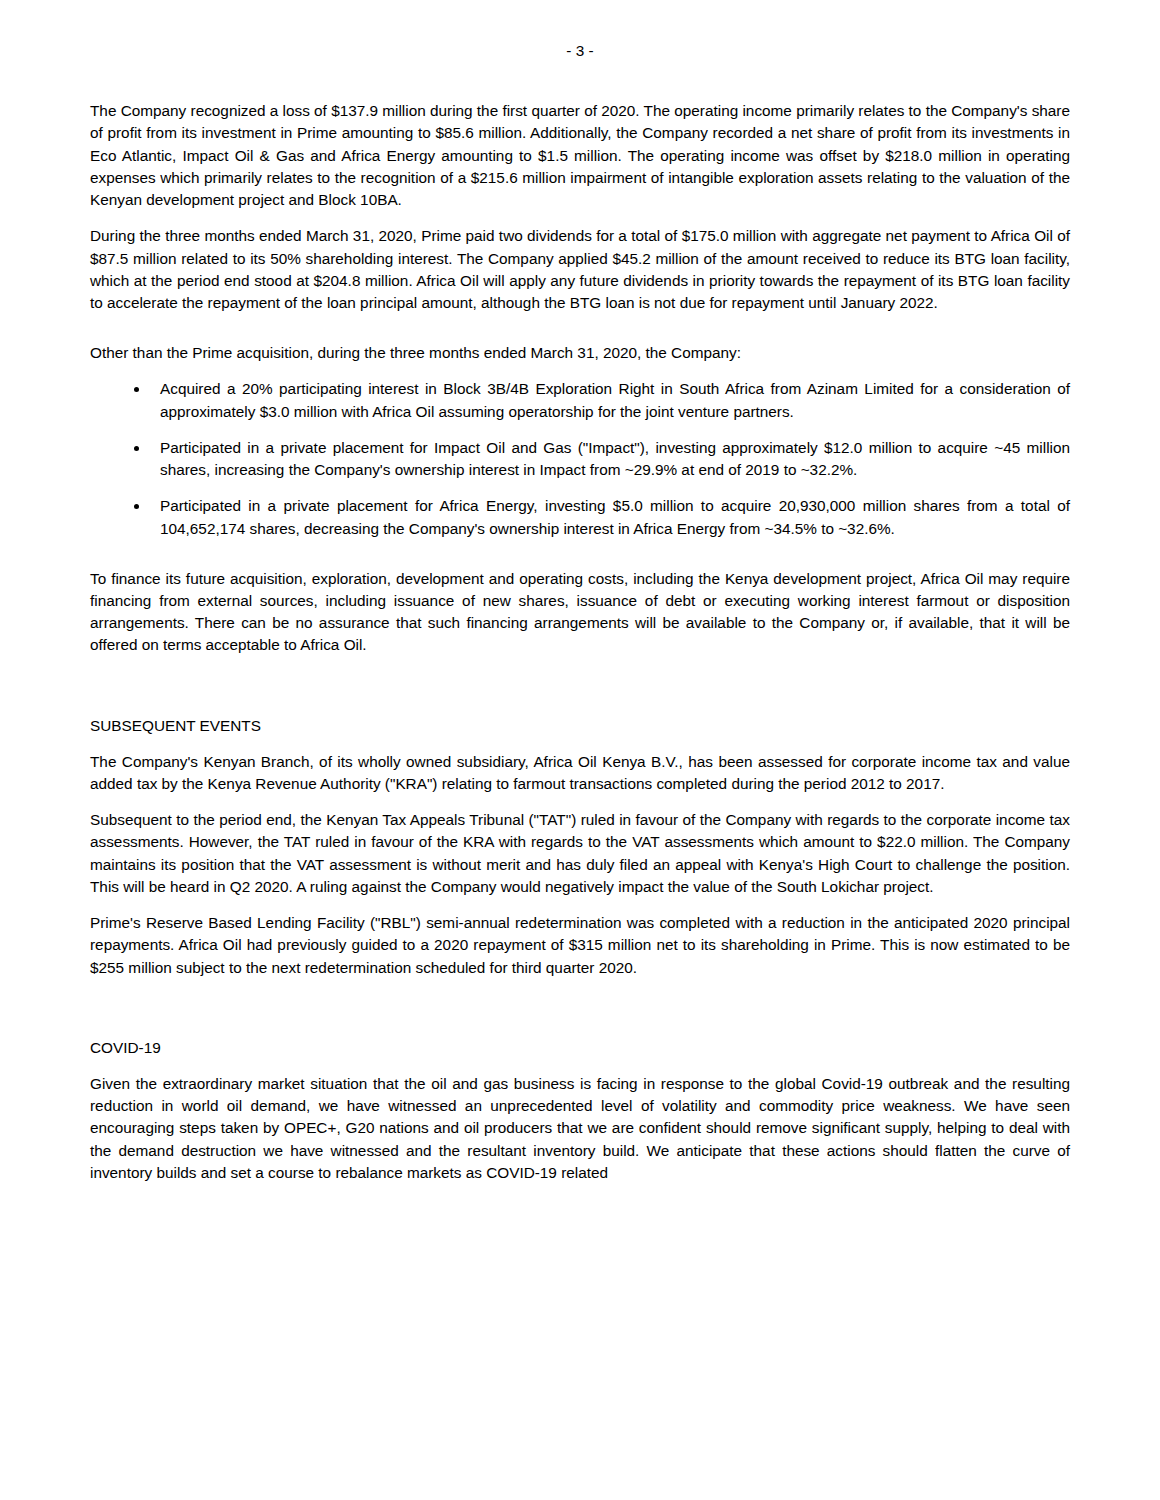- 3 -
The Company recognized a loss of $137.9 million during the first quarter of 2020. The operating income primarily relates to the Company's share of profit from its investment in Prime amounting to $85.6 million. Additionally, the Company recorded a net share of profit from its investments in Eco Atlantic, Impact Oil & Gas and Africa Energy amounting to $1.5 million. The operating income was offset by $218.0 million in operating expenses which primarily relates to the recognition of a $215.6 million impairment of intangible exploration assets relating to the valuation of the Kenyan development project and Block 10BA.
During the three months ended March 31, 2020, Prime paid two dividends for a total of $175.0 million with aggregate net payment to Africa Oil of $87.5 million related to its 50% shareholding interest. The Company applied $45.2 million of the amount received to reduce its BTG loan facility, which at the period end stood at $204.8 million. Africa Oil will apply any future dividends in priority towards the repayment of its BTG loan facility to accelerate the repayment of the loan principal amount, although the BTG loan is not due for repayment until January 2022.
Other than the Prime acquisition, during the three months ended March 31, 2020, the Company:
Acquired a 20% participating interest in Block 3B/4B Exploration Right in South Africa from Azinam Limited for a consideration of approximately $3.0 million with Africa Oil assuming operatorship for the joint venture partners.
Participated in a private placement for Impact Oil and Gas ("Impact"), investing approximately $12.0 million to acquire ~45 million shares, increasing the Company's ownership interest in Impact from ~29.9% at end of 2019 to ~32.2%.
Participated in a private placement for Africa Energy, investing $5.0 million to acquire 20,930,000 million shares from a total of 104,652,174 shares, decreasing the Company's ownership interest in Africa Energy from ~34.5% to ~32.6%.
To finance its future acquisition, exploration, development and operating costs, including the Kenya development project, Africa Oil may require financing from external sources, including issuance of new shares, issuance of debt or executing working interest farmout or disposition arrangements. There can be no assurance that such financing arrangements will be available to the Company or, if available, that it will be offered on terms acceptable to Africa Oil.
SUBSEQUENT EVENTS
The Company's Kenyan Branch, of its wholly owned subsidiary, Africa Oil Kenya B.V., has been assessed for corporate income tax and value added tax by the Kenya Revenue Authority ("KRA") relating to farmout transactions completed during the period 2012 to 2017.
Subsequent to the period end, the Kenyan Tax Appeals Tribunal ("TAT") ruled in favour of the Company with regards to the corporate income tax assessments. However, the TAT ruled in favour of the KRA with regards to the VAT assessments which amount to $22.0 million. The Company maintains its position that the VAT assessment is without merit and has duly filed an appeal with Kenya's High Court to challenge the position. This will be heard in Q2 2020. A ruling against the Company would negatively impact the value of the South Lokichar project.
Prime's Reserve Based Lending Facility ("RBL") semi-annual redetermination was completed with a reduction in the anticipated 2020 principal repayments. Africa Oil had previously guided to a 2020 repayment of $315 million net to its shareholding in Prime. This is now estimated to be $255 million subject to the next redetermination scheduled for third quarter 2020.
COVID-19
Given the extraordinary market situation that the oil and gas business is facing in response to the global Covid-19 outbreak and the resulting reduction in world oil demand, we have witnessed an unprecedented level of volatility and commodity price weakness. We have seen encouraging steps taken by OPEC+, G20 nations and oil producers that we are confident should remove significant supply, helping to deal with the demand destruction we have witnessed and the resultant inventory build. We anticipate that these actions should flatten the curve of inventory builds and set a course to rebalance markets as COVID-19 related